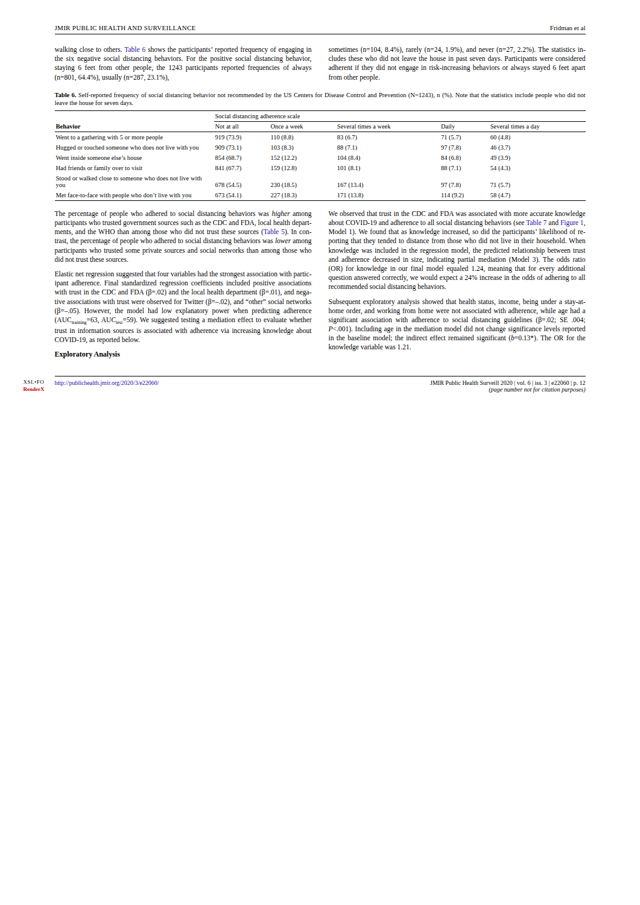JMIR Public Health and Surveillance
Fridman et al
walking close to others. Table 6 shows the participants’ reported frequency of engaging in the six negative social distancing behaviors. For the positive social distancing behavior, staying 6 feet from other people, the 1243 participants reported frequencies of always (n=801, 64.4%), usually (n=287, 23.1%),
sometimes (n=104, 8.4%), rarely (n=24, 1.9%), and never (n=27, 2.2%). The statistics includes these who did not leave the house in past seven days. Participants were considered adherent if they did not engage in risk-increasing behaviors or always stayed 6 feet apart from other people.
Table 6. Self-reported frequency of social distancing behavior not recommended by the US Centers for Disease Control and Prevention (N=1243), n (%). Note that the statistics include people who did not leave the house for seven days.
| Behavior | Social distancing adherence scale |
| --- | --- |
| Not at all | Once a week | Several times a week | Daily | Several times a day |
| Went to a gathering with 5 or more people | 919 (73.9) | 110 (8.8) | 83 (6.7) | 71 (5.7) | 60 (4.8) |
| Hugged or touched someone who does not live with you | 909 (73.1) | 103 (8.3) | 88 (7.1) | 97 (7.8) | 46 (3.7) |
| Went inside someone else’s house | 854 (68.7) | 152 (12.2) | 104 (8.4) | 84 (6.8) | 49 (3.9) |
| Had friends or family over to visit | 841 (67.7) | 159 (12.8) | 101 (8.1) | 88 (7.1) | 54 (4.3) |
| Stood or walked close to someone who does not live with you | 678 (54.5) | 230 (18.5) | 167 (13.4) | 97 (7.8) | 71 (5.7) |
| Met face-to-face with people who don’t live with you | 673 (54.1) | 227 (18.3) | 171 (13.8) | 114 (9.2) | 58 (4.7) |
The percentage of people who adhered to social distancing behaviors was higher among participants who trusted government sources such as the CDC and FDA, local health departments, and the WHO than among those who did not trust these sources (Table 5). In contrast, the percentage of people who adhered to social distancing behaviors was lower among participants who trusted some private sources and social networks than among those who did not trust these sources.
Elastic net regression suggested that four variables had the strongest association with participant adherence. Final standardized regression coefficients included positive associations with trust in the CDC and FDA (β=.02) and the local health department (β=.01), and negative associations with trust were observed for Twitter (β=–.02), and “other” social networks (β=–.05). However, the model had low explanatory power when predicting adherence (AUCtraining=63, AUCtest=59). We suggested testing a mediation effect to evaluate whether trust in information sources is associated with adherence via increasing knowledge about COVID-19, as reported below.
Exploratory Analysis
We observed that trust in the CDC and FDA was associated with more accurate knowledge about COVID-19 and adherence to all social distancing behaviors (see Table 7 and Figure 1, Model 1). We found that as knowledge increased, so did the participants’ likelihood of reporting that they tended to distance from those who did not live in their household. When knowledge was included in the regression model, the predicted relationship between trust and adherence decreased in size, indicating partial mediation (Model 3). The odds ratio (OR) for knowledge in our final model equaled 1.24, meaning that for every additional question answered correctly, we would expect a 24% increase in the odds of adhering to all recommended social distancing behaviors.
Subsequent exploratory analysis showed that health status, income, being under a stay-at-home order, and working from home were not associated with adherence, while age had a significant association with adherence to social distancing guidelines (β=.02; SE .004; P<.001). Including age in the mediation model did not change significance levels reported in the baseline model; the indirect effect remained significant (b=0.13*). The OR for the knowledge variable was 1.21.
http://publichealth.jmir.org/2020/3/e22060/
JMIR Public Health Surveill 2020 | vol. 6 | iss. 3 | e22060 | p. 12
(page number not for citation purposes)
XSL•FO
RenderX